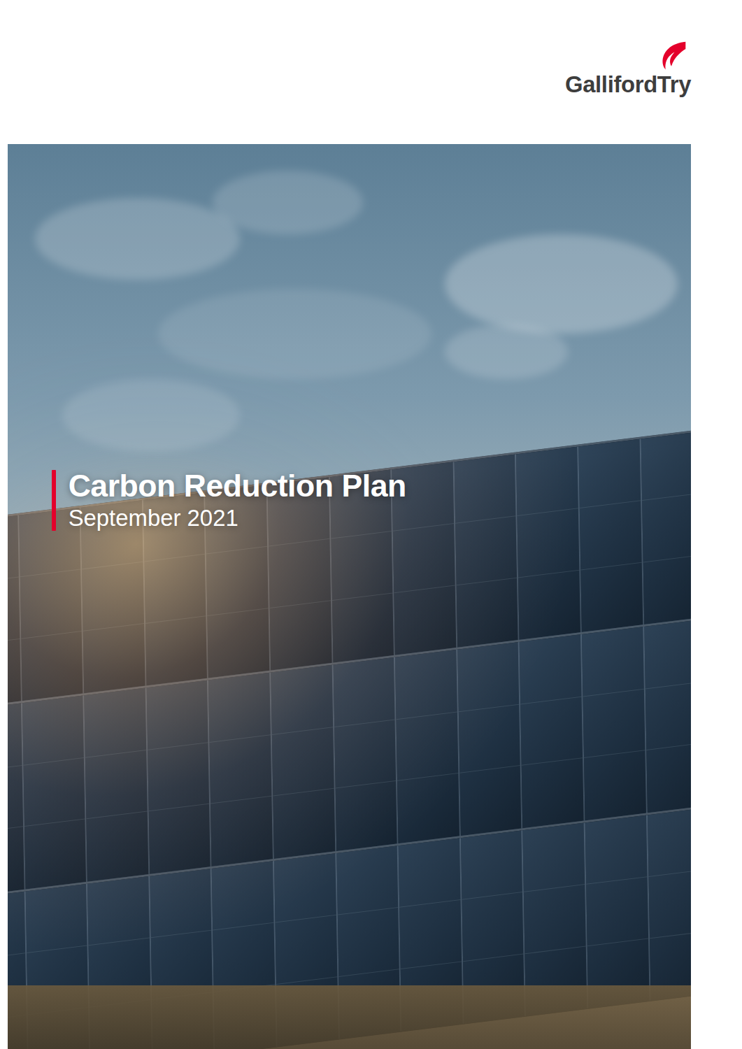GallifordTry
Carbon Reduction Plan
September 2021